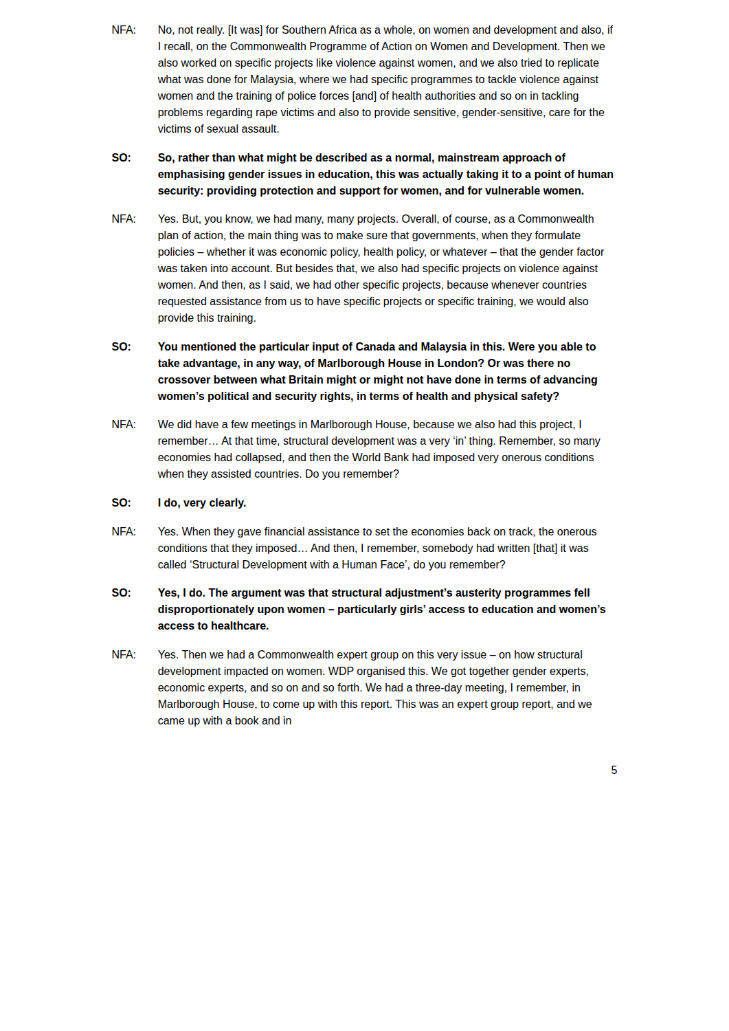NFA:
No, not really. [It was] for Southern Africa as a whole, on women and development and also, if I recall, on the Commonwealth Programme of Action on Women and Development. Then we also worked on specific projects like violence against women, and we also tried to replicate what was done for Malaysia, where we had specific programmes to tackle violence against women and the training of police forces [and] of health authorities and so on in tackling problems regarding rape victims and also to provide sensitive, gender-sensitive, care for the victims of sexual assault.
SO:
So, rather than what might be described as a normal, mainstream approach of emphasising gender issues in education, this was actually taking it to a point of human security: providing protection and support for women, and for vulnerable women.
NFA:
Yes. But, you know, we had many, many projects. Overall, of course, as a Commonwealth plan of action, the main thing was to make sure that governments, when they formulate policies – whether it was economic policy, health policy, or whatever – that the gender factor was taken into account. But besides that, we also had specific projects on violence against women. And then, as I said, we had other specific projects, because whenever countries requested assistance from us to have specific projects or specific training, we would also provide this training.
SO:
You mentioned the particular input of Canada and Malaysia in this. Were you able to take advantage, in any way, of Marlborough House in London? Or was there no crossover between what Britain might or might not have done in terms of advancing women’s political and security rights, in terms of health and physical safety?
NFA:
We did have a few meetings in Marlborough House, because we also had this project, I remember… At that time, structural development was a very ‘in’ thing. Remember, so many economies had collapsed, and then the World Bank had imposed very onerous conditions when they assisted countries. Do you remember?
SO:
I do, very clearly.
NFA:
Yes. When they gave financial assistance to set the economies back on track, the onerous conditions that they imposed… And then, I remember, somebody had written [that] it was called ‘Structural Development with a Human Face’, do you remember?
SO:
Yes, I do. The argument was that structural adjustment’s austerity programmes fell disproportionately upon women – particularly girls’ access to education and women’s access to healthcare.
NFA:
Yes. Then we had a Commonwealth expert group on this very issue – on how structural development impacted on women. WDP organised this. We got together gender experts, economic experts, and so on and so forth. We had a three-day meeting, I remember, in Marlborough House, to come up with this report. This was an expert group report, and we came up with a book and in
5